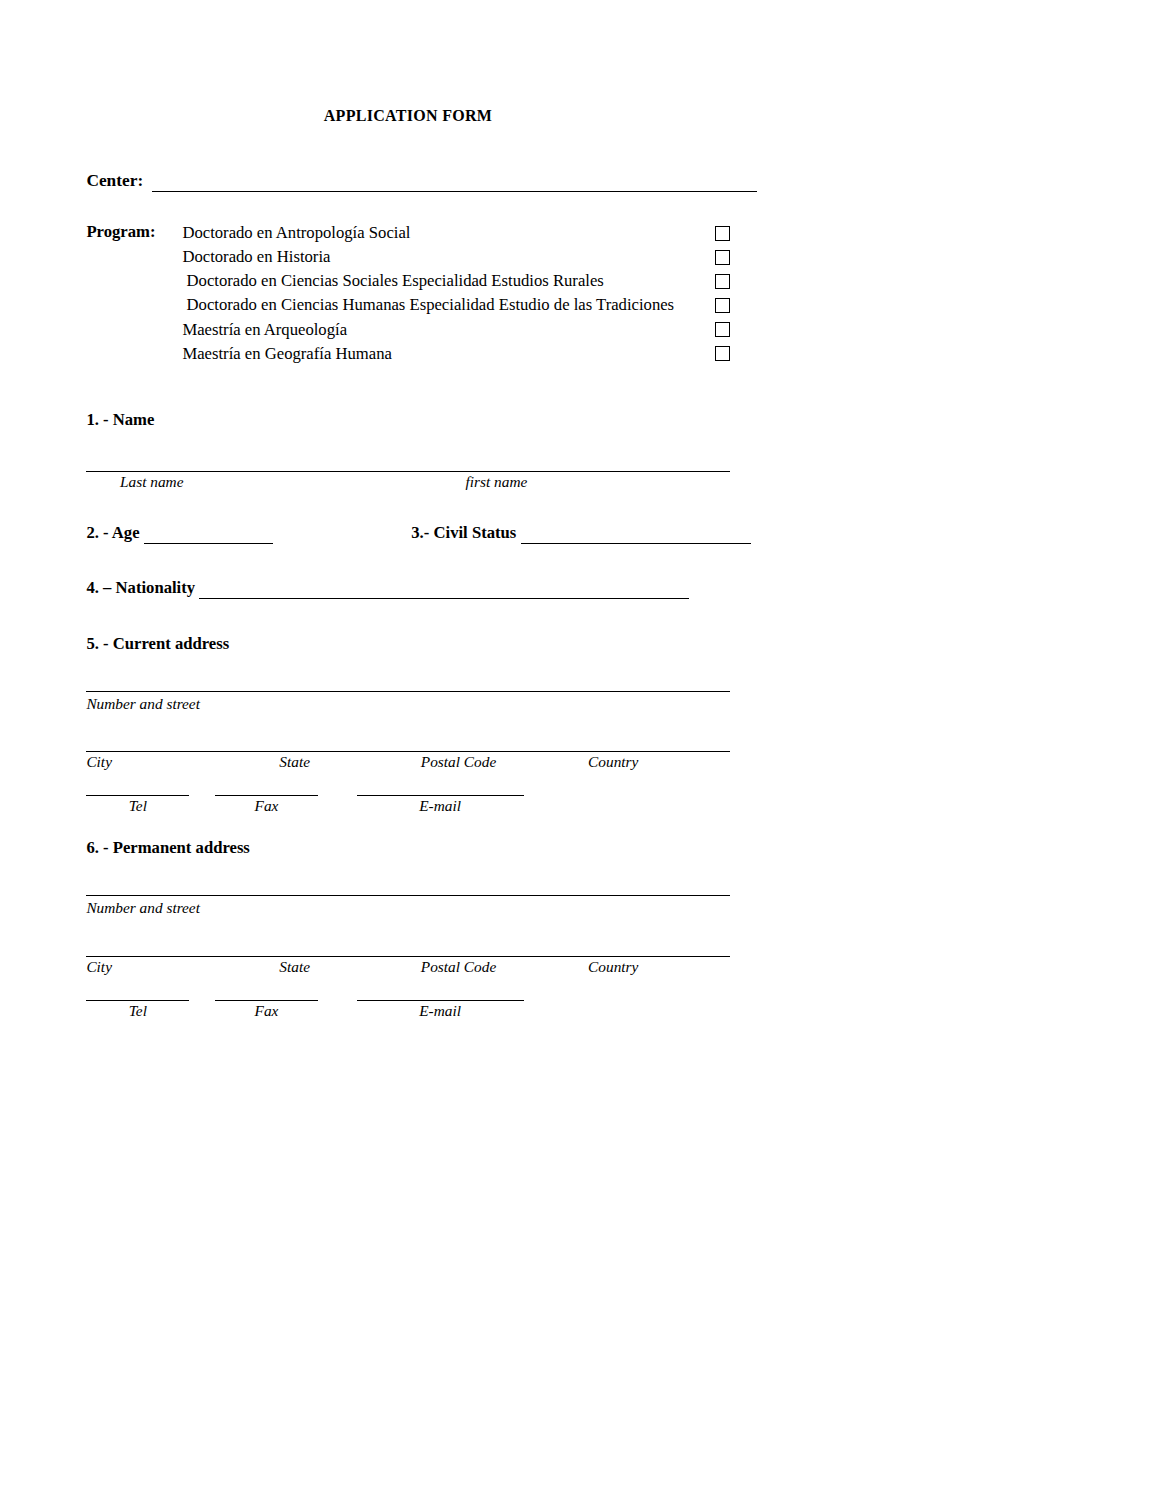APPLICATION FORM
Center:
| Program: | Doctorado en Antropología Social | |
| | Doctorado en Historia | |
| | Doctorado en Ciencias Sociales Especialidad Estudios Rurales | |
| | Doctorado en Ciencias Humanas Especialidad Estudio de las Tradiciones | |
| | Maestría en Arqueología | |
| | Maestría en Geografía Humana | |
1. - Name
Last name first name
2. - Age 3.- Civil Status
4. – Nationality
5. - Current address
Number and street
| City | State | Postal Code | Country |
| Tel | | Fax | | E-mail | |
6. - Permanent address
Number and street
| City | State | Postal Code | Country |
| Tel | | Fax | | E-mail | |